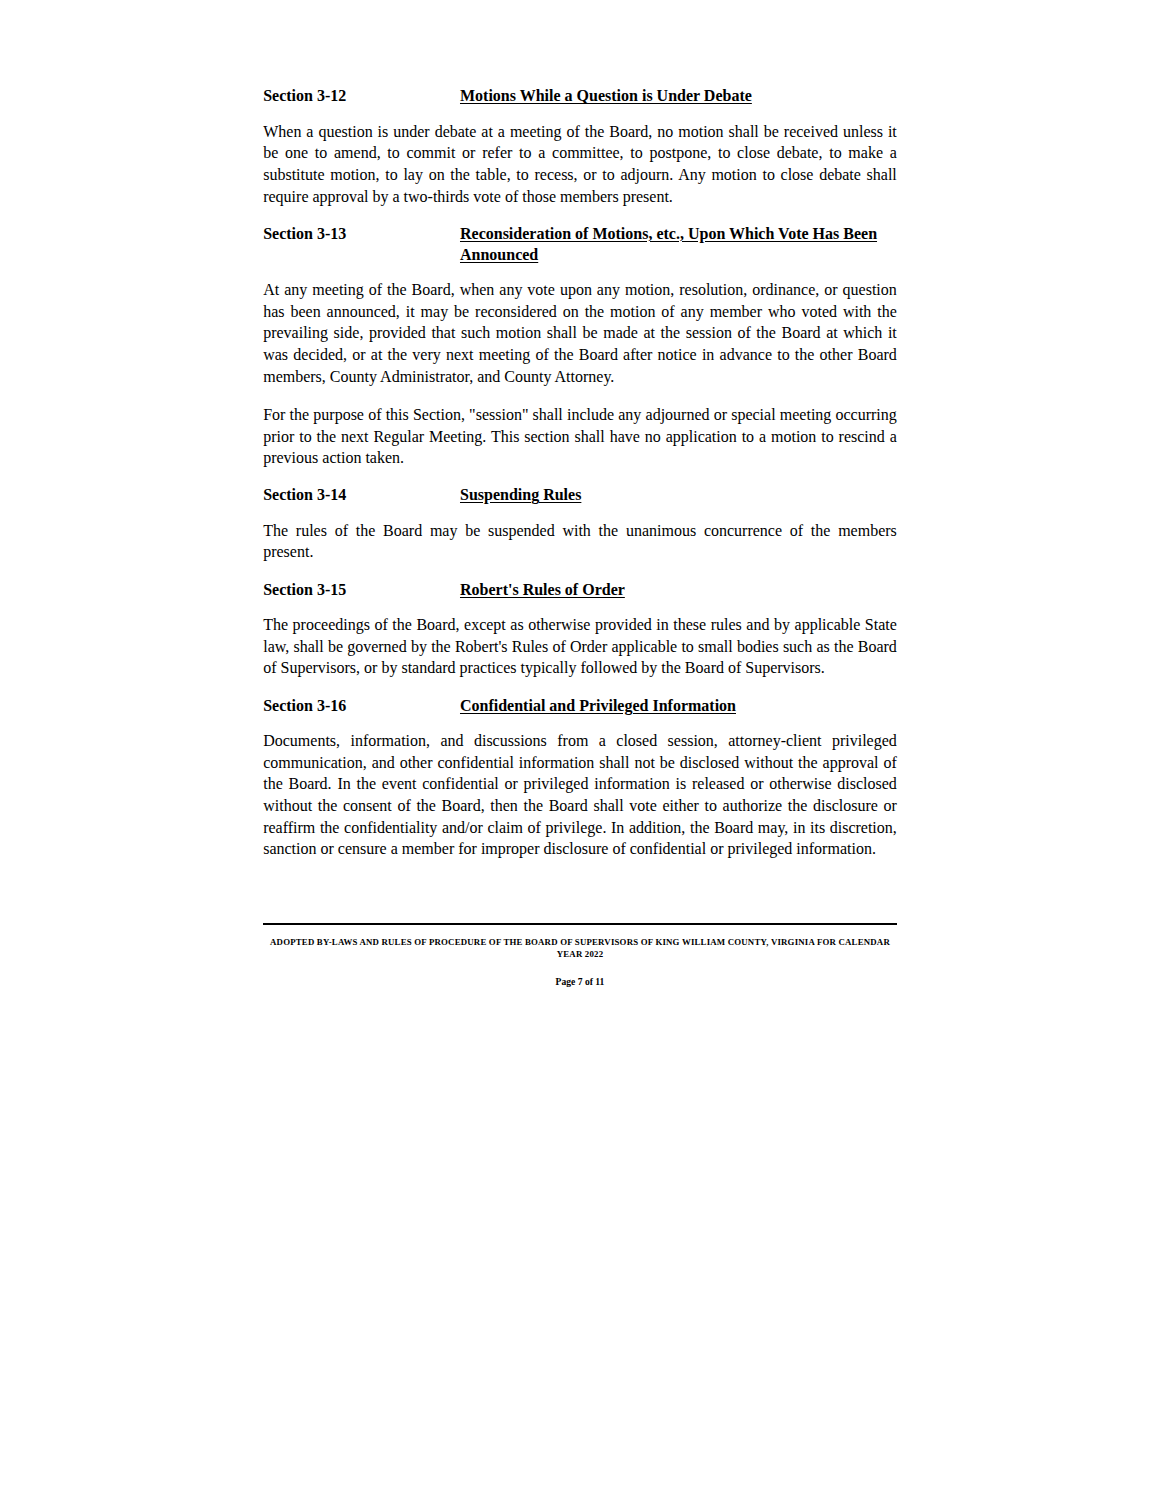Section 3-12 Motions While a Question is Under Debate
When a question is under debate at a meeting of the Board, no motion shall be received unless it be one to amend, to commit or refer to a committee, to postpone, to close debate, to make a substitute motion, to lay on the table, to recess, or to adjourn. Any motion to close debate shall require approval by a two-thirds vote of those members present.
Section 3-13 Reconsideration of Motions, etc., Upon Which Vote Has Been Announced
At any meeting of the Board, when any vote upon any motion, resolution, ordinance, or question has been announced, it may be reconsidered on the motion of any member who voted with the prevailing side, provided that such motion shall be made at the session of the Board at which it was decided, or at the very next meeting of the Board after notice in advance to the other Board members, County Administrator, and County Attorney.
For the purpose of this Section, "session" shall include any adjourned or special meeting occurring prior to the next Regular Meeting. This section shall have no application to a motion to rescind a previous action taken.
Section 3-14 Suspending Rules
The rules of the Board may be suspended with the unanimous concurrence of the members present.
Section 3-15 Robert's Rules of Order
The proceedings of the Board, except as otherwise provided in these rules and by applicable State law, shall be governed by the Robert's Rules of Order applicable to small bodies such as the Board of Supervisors, or by standard practices typically followed by the Board of Supervisors.
Section 3-16 Confidential and Privileged Information
Documents, information, and discussions from a closed session, attorney-client privileged communication, and other confidential information shall not be disclosed without the approval of the Board. In the event confidential or privileged information is released or otherwise disclosed without the consent of the Board, then the Board shall vote either to authorize the disclosure or reaffirm the confidentiality and/or claim of privilege. In addition, the Board may, in its discretion, sanction or censure a member for improper disclosure of confidential or privileged information.
ADOPTED BY-LAWS AND RULES OF PROCEDURE OF THE BOARD OF SUPERVISORS OF KING WILLIAM COUNTY, VIRGINIA FOR CALENDAR YEAR 2022
Page 7 of 11